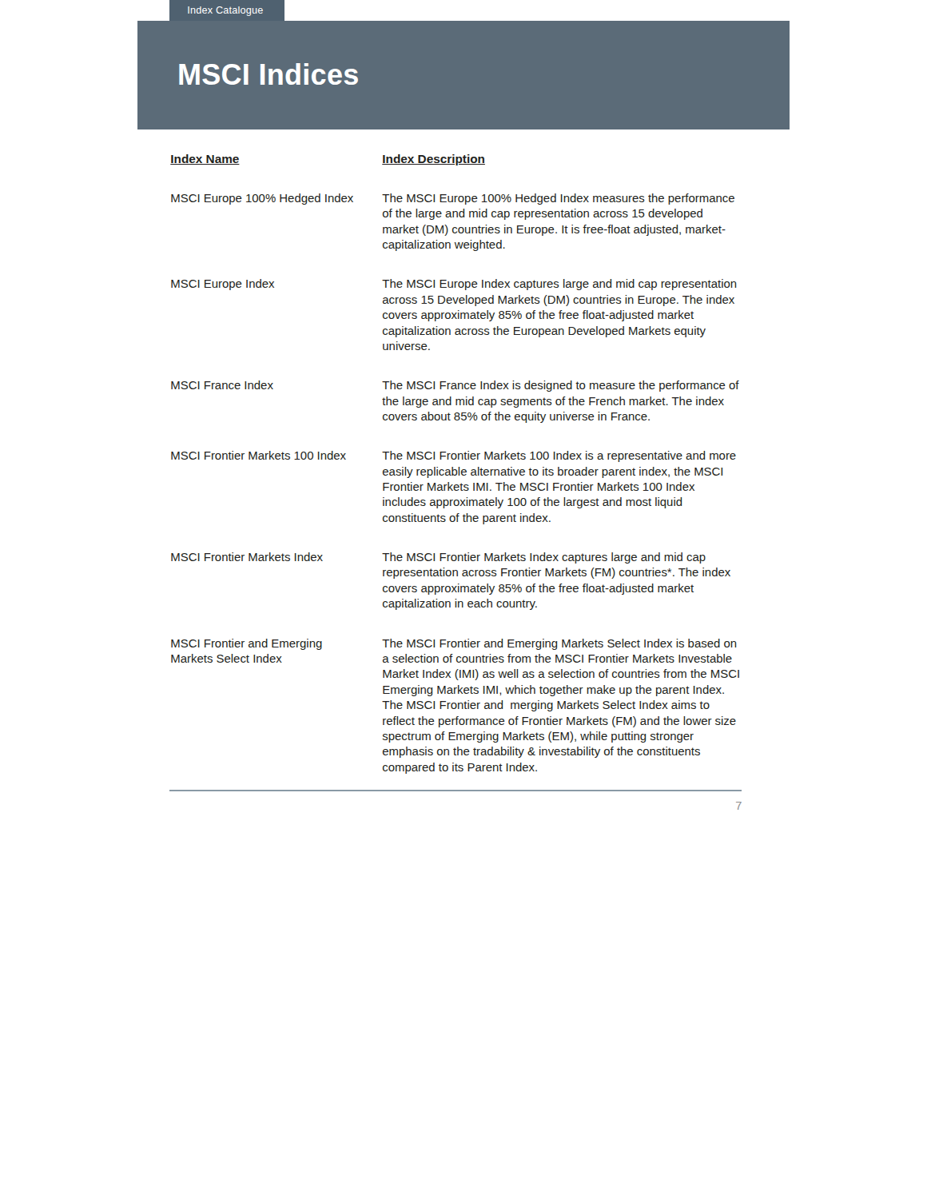Index Catalogue
MSCI Indices
| Index Name | Index Description |
| --- | --- |
| MSCI Europe 100% Hedged Index | The MSCI Europe 100% Hedged Index measures the performance of the large and mid cap representation across 15 developed market (DM) countries in Europe. It is free-float adjusted, market-capitalization weighted. |
| MSCI Europe Index | The MSCI Europe Index captures large and mid cap representation across 15 Developed Markets (DM) countries in Europe. The index covers approximately 85% of the free float-adjusted market capitalization across the European Developed Markets equity universe. |
| MSCI France Index | The MSCI France Index is designed to measure the performance of the large and mid cap segments of the French market. The index covers about 85% of the equity universe in France. |
| MSCI Frontier Markets 100 Index | The MSCI Frontier Markets 100 Index is a representative and more easily replicable alternative to its broader parent index, the MSCI Frontier Markets IMI. The MSCI Frontier Markets 100 Index includes approximately 100 of the largest and most liquid constituents of the parent index. |
| MSCI Frontier Markets Index | The MSCI Frontier Markets Index captures large and mid cap representation across Frontier Markets (FM) countries*. The index covers approximately 85% of the free float-adjusted market capitalization in each country. |
| MSCI Frontier and Emerging Markets Select Index | The MSCI Frontier and Emerging Markets Select Index is based on a selection of countries from the MSCI Frontier Markets Investable Market Index (IMI) as well as a selection of countries from the MSCI Emerging Markets IMI, which together make up the parent Index. The MSCI Frontier and merging Markets Select Index aims to reflect the performance of Frontier Markets (FM) and the lower size spectrum of Emerging Markets (EM), while putting stronger emphasis on the tradability & investability of the constituents compared to its Parent Index. |
7